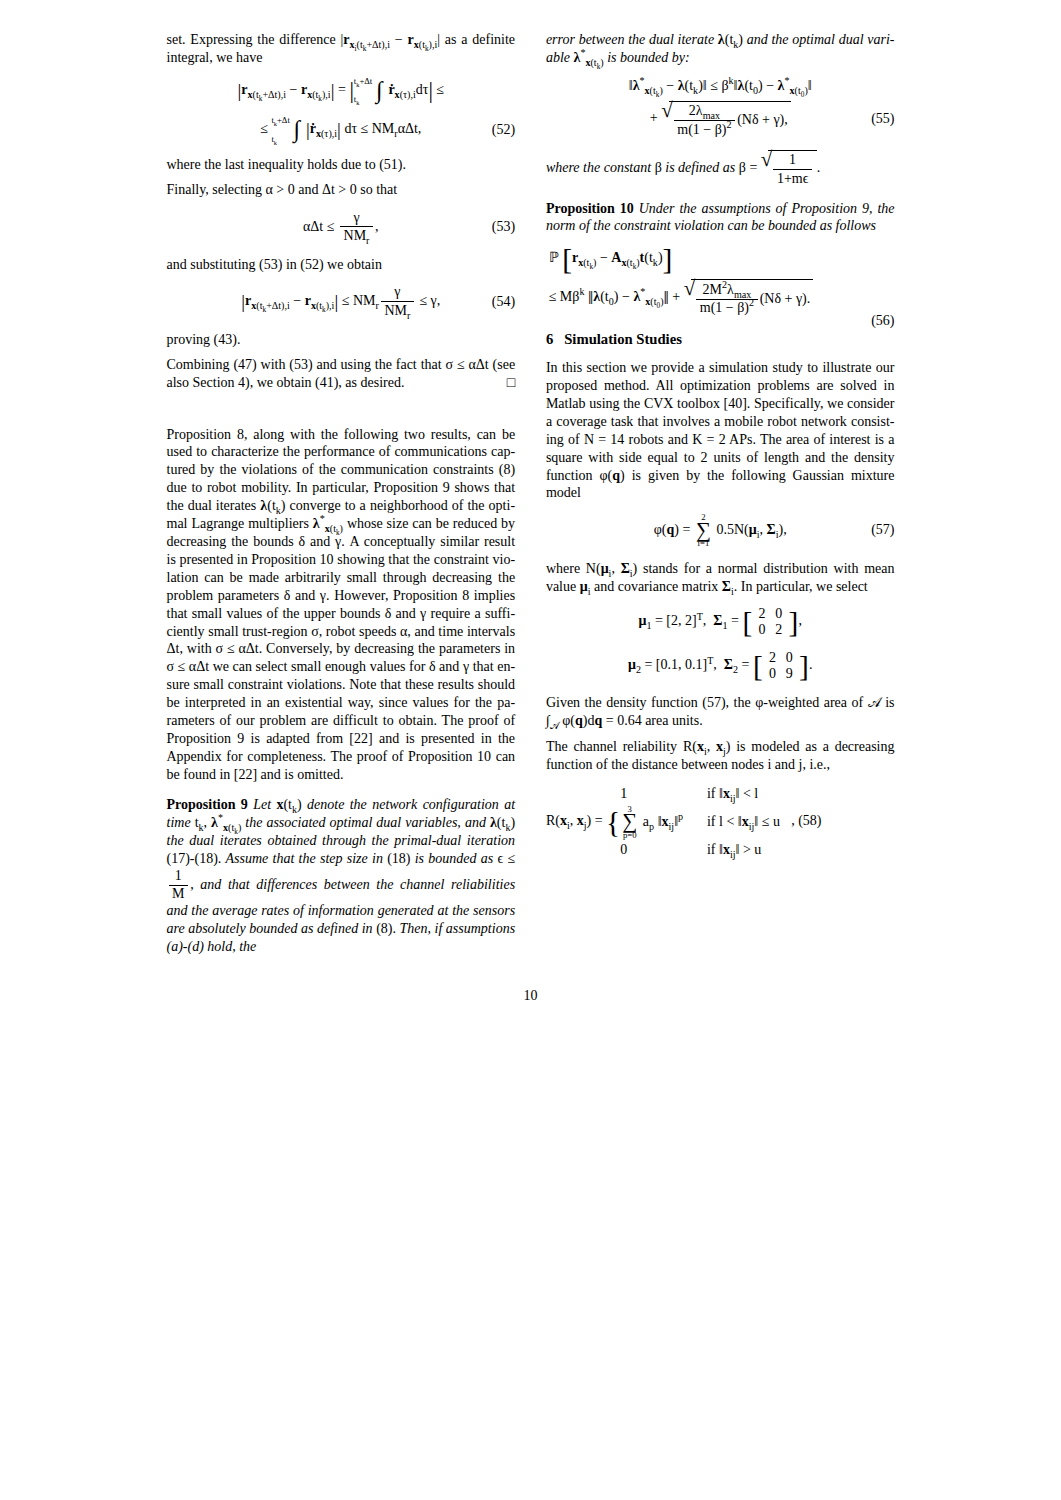set. Expressing the difference |rxi(tk+Δt),i − rx(tk),i| as a definite integral, we have
|rx(tk+Δt),i − rx(tk),i| = |tk+Δt tk∫ ṙx(τ),idτ| ≤
≤ tk+Δt tk∫ |ṙx(τ),i| dτ ≤ NMrαΔt, (52)
where the last inequality holds due to (51).
Finally, selecting α > 0 and Δt > 0 so that
αΔt ≤ γNMr, (53)
and substituting (53) in (52) we obtain
|rx(tk+Δt),i − rx(tk),i| ≤ NMrγNMr ≤ γ, (54)
proving (43).
Combining (47) with (53) and using the fact that σ ≤ αΔt (see also Section 4), we obtain (41), as desired. □
Proposition 8, along with the following two results, can be used to characterize the performance of communications captured by the violations of the communication constraints (8) due to robot mobility. In particular, Proposition 9 shows that the dual iterates λ(tk) converge to a neighborhood of the optimal Lagrange multipliers λ*x(tk) whose size can be reduced by decreasing the bounds δ and γ. A conceptually similar result is presented in Proposition 10 showing that the constraint violation can be made arbitrarily small through decreasing the problem parameters δ and γ. However, Proposition 8 implies that small values of the upper bounds δ and γ require a sufficiently small trust-region σ, robot speeds α, and time intervals Δt, with σ ≤ αΔt. Conversely, by decreasing the parameters in σ ≤ αΔt we can select small enough values for δ and γ that ensure small constraint violations. Note that these results should be interpreted in an existential way, since values for the parameters of our problem are difficult to obtain. The proof of Proposition 9 is adapted from [22] and is presented in the Appendix for completeness. The proof of Proposition 10 can be found in [22] and is omitted.
Proposition 9 Let x(tk) denote the network configuration at time tk, λ*x(tk) the associated optimal dual variables, and λ(tk) the dual iterates obtained through the primal-dual iteration (17)-(18). Assume that the step size in (18) is bounded as ϵ ≤ 1 M, and that differences between the channel reliabilities and the average rates of information generated at the sensors are absolutely bounded as defined in (8). Then, if assumptions (a)-(d) hold, the
error between the dual iterate λ(tk) and the optimal dual variable λ*x(tk) is bounded by:
‖λ*x(tk) − λ(tk)‖ ≤ βk‖λ(t0) − λ*x(t0)‖
+ 2λmax m(1 − β)2(Nδ + γ), (55)
where the constant β is defined as β = 11+mϵ.
Proposition 10 Under the assumptions of Proposition 9, the norm of the constraint violation can be bounded as follows
ℙ [rx(tk) − Ax(tk)t(tk)]
≤ Mβk ‖λ(t0) − λ*x(t0)‖ + 2M2λmax m(1 − β)2(Nδ + γ).
(56)
6 Simulation Studies
In this section we provide a simulation study to illustrate our proposed method. All optimization problems are solved in Matlab using the CVX toolbox [40]. Specifically, we consider a coverage task that involves a mobile robot network consisting of N = 14 robots and K = 2 APs. The area of interest is a square with side equal to 2 units of length and the density function φ(q) is given by the following Gaussian mixture model
φ(q) = 2∑i=1 0.5N(μi, Σi), (57)
where N(μi, Σi) stands for a normal distribution with mean value μi and covariance matrix Σi. In particular, we select
μ1 = [2, 2]T, Σ1 = [
| 2 | 0 |
| 0 | 2 |
],
μ2 = [0.1, 0.1]T, Σ2 = [
| 2 | 0 |
| 0 | 9 |
].
Given the density function (57), the φ-weighted area of 𝒜 is ∫𝒜 φ(q)dq = 0.64 area units.
The channel reliability R(xi, xj) is modeled as a decreasing function of the distance between nodes i and j, i.e.,
R(xi, xj) = {
| 1 | if ‖ x ij ‖ < l |
| 3 ∑ p=0 a p ‖ x ij ‖ p | if l < ‖ x ij ‖ ≤ u |
| 0 | if ‖ x ij ‖ > u |
, (58)
10